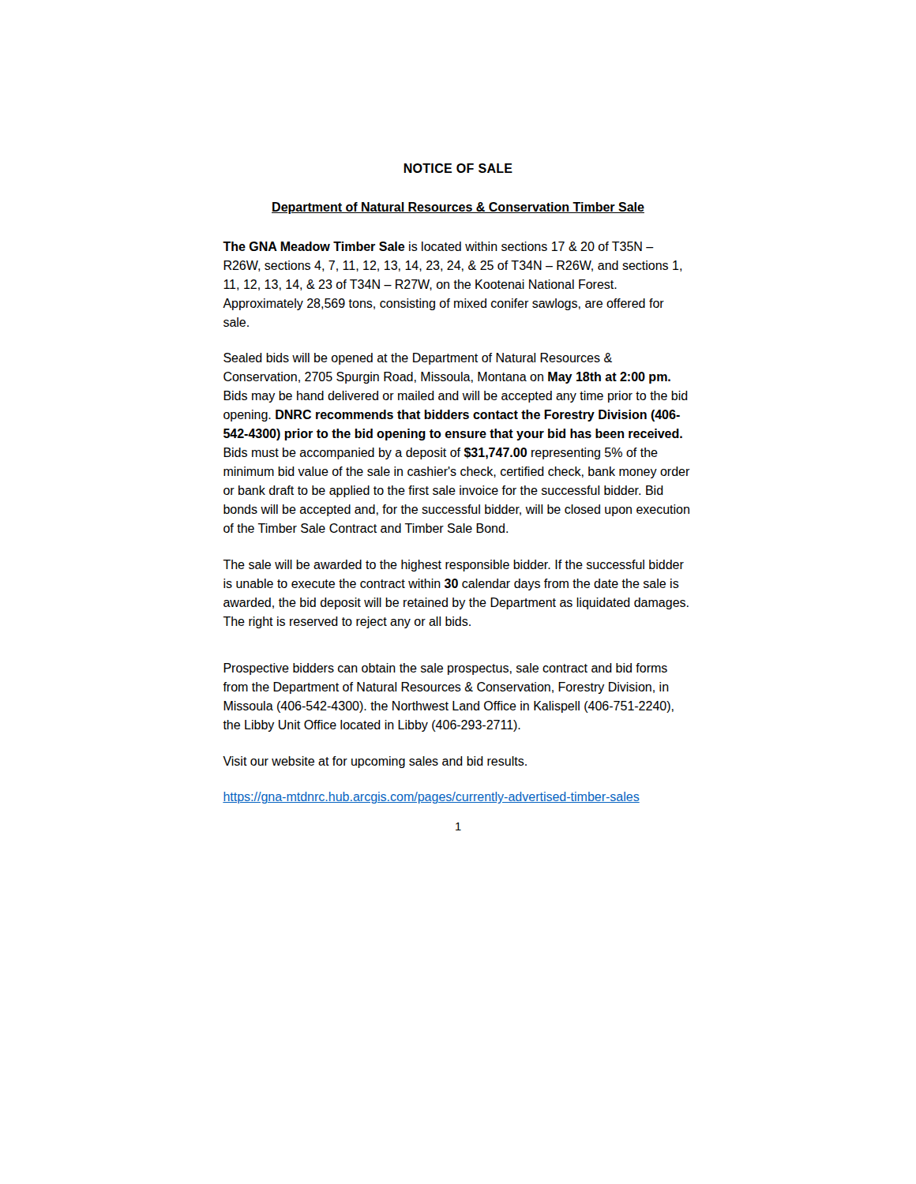NOTICE OF SALE
Department of Natural Resources & Conservation Timber Sale
The GNA Meadow Timber Sale is located within sections 17 & 20 of T35N – R26W, sections 4, 7, 11, 12, 13, 14, 23, 24, & 25 of T34N – R26W, and sections 1, 11, 12, 13, 14, & 23 of T34N – R27W, on the Kootenai National Forest. Approximately 28,569 tons, consisting of mixed conifer sawlogs, are offered for sale.
Sealed bids will be opened at the Department of Natural Resources & Conservation, 2705 Spurgin Road, Missoula, Montana on May 18th at 2:00 pm. Bids may be hand delivered or mailed and will be accepted any time prior to the bid opening. DNRC recommends that bidders contact the Forestry Division (406-542-4300) prior to the bid opening to ensure that your bid has been received. Bids must be accompanied by a deposit of $31,747.00 representing 5% of the minimum bid value of the sale in cashier's check, certified check, bank money order or bank draft to be applied to the first sale invoice for the successful bidder. Bid bonds will be accepted and, for the successful bidder, will be closed upon execution of the Timber Sale Contract and Timber Sale Bond.
The sale will be awarded to the highest responsible bidder. If the successful bidder is unable to execute the contract within 30 calendar days from the date the sale is awarded, the bid deposit will be retained by the Department as liquidated damages. The right is reserved to reject any or all bids.
Prospective bidders can obtain the sale prospectus, sale contract and bid forms from the Department of Natural Resources & Conservation, Forestry Division, in Missoula (406-542-4300). the Northwest Land Office in Kalispell (406-751-2240), the Libby Unit Office located in Libby (406-293-2711).
Visit our website at for upcoming sales and bid results.
https://gna-mtdnrc.hub.arcgis.com/pages/currently-advertised-timber-sales
1